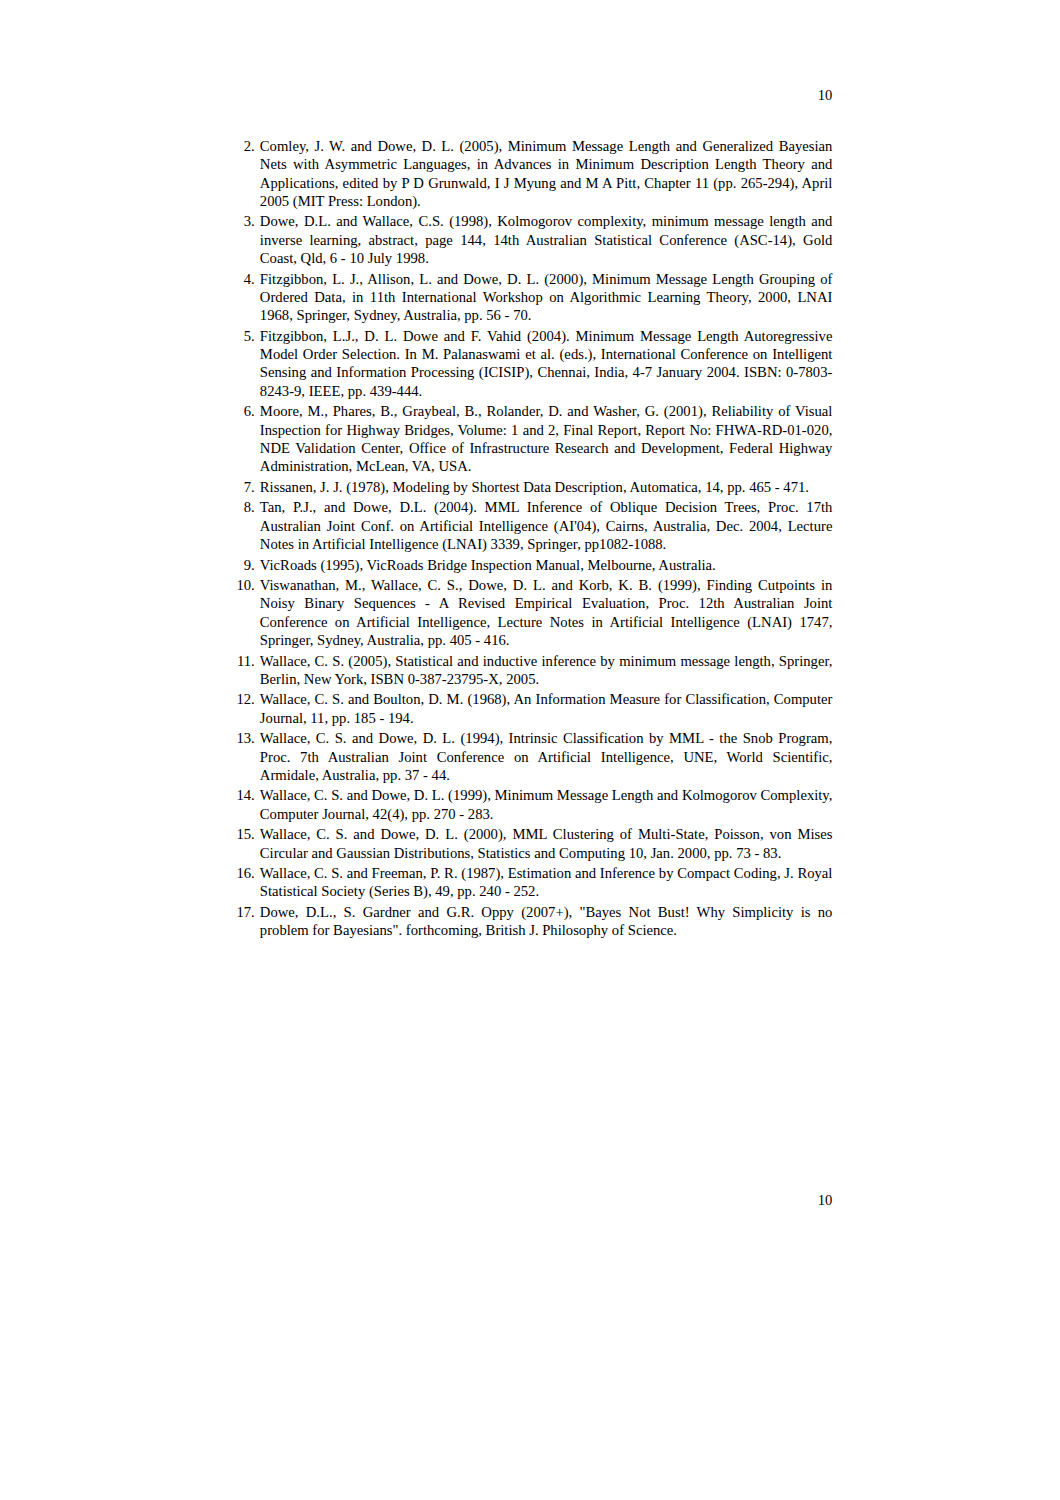10
Comley, J. W. and Dowe, D. L. (2005), Minimum Message Length and Generalized Bayesian Nets with Asymmetric Languages, in Advances in Minimum Description Length Theory and Applications, edited by P D Grunwald, I J Myung and M A Pitt, Chapter 11 (pp. 265-294), April 2005 (MIT Press: London).
Dowe, D.L. and Wallace, C.S. (1998), Kolmogorov complexity, minimum message length and inverse learning, abstract, page 144, 14th Australian Statistical Conference (ASC-14), Gold Coast, Qld, 6 - 10 July 1998.
Fitzgibbon, L. J., Allison, L. and Dowe, D. L. (2000), Minimum Message Length Grouping of Ordered Data, in 11th International Workshop on Algorithmic Learning Theory, 2000, LNAI 1968, Springer, Sydney, Australia, pp. 56 - 70.
Fitzgibbon, L.J., D. L. Dowe and F. Vahid (2004). Minimum Message Length Autoregressive Model Order Selection. In M. Palanaswami et al. (eds.), International Conference on Intelligent Sensing and Information Processing (ICISIP), Chennai, India, 4-7 January 2004. ISBN: 0-7803-8243-9, IEEE, pp. 439-444.
Moore, M., Phares, B., Graybeal, B., Rolander, D. and Washer, G. (2001), Reliability of Visual Inspection for Highway Bridges, Volume: 1 and 2, Final Report, Report No: FHWA-RD-01-020, NDE Validation Center, Office of Infrastructure Research and Development, Federal Highway Administration, McLean, VA, USA.
Rissanen, J. J. (1978), Modeling by Shortest Data Description, Automatica, 14, pp. 465 - 471.
Tan, P.J., and Dowe, D.L. (2004). MML Inference of Oblique Decision Trees, Proc. 17th Australian Joint Conf. on Artificial Intelligence (AI'04), Cairns, Australia, Dec. 2004, Lecture Notes in Artificial Intelligence (LNAI) 3339, Springer, pp1082-1088.
VicRoads (1995), VicRoads Bridge Inspection Manual, Melbourne, Australia.
Viswanathan, M., Wallace, C. S., Dowe, D. L. and Korb, K. B. (1999), Finding Cutpoints in Noisy Binary Sequences - A Revised Empirical Evaluation, Proc. 12th Australian Joint Conference on Artificial Intelligence, Lecture Notes in Artificial Intelligence (LNAI) 1747, Springer, Sydney, Australia, pp. 405 - 416.
Wallace, C. S. (2005), Statistical and inductive inference by minimum message length, Springer, Berlin, New York, ISBN 0-387-23795-X, 2005.
Wallace, C. S. and Boulton, D. M. (1968), An Information Measure for Classification, Computer Journal, 11, pp. 185 - 194.
Wallace, C. S. and Dowe, D. L. (1994), Intrinsic Classification by MML - the Snob Program, Proc. 7th Australian Joint Conference on Artificial Intelligence, UNE, World Scientific, Armidale, Australia, pp. 37 - 44.
Wallace, C. S. and Dowe, D. L. (1999), Minimum Message Length and Kolmogorov Complexity, Computer Journal, 42(4), pp. 270 - 283.
Wallace, C. S. and Dowe, D. L. (2000), MML Clustering of Multi-State, Poisson, von Mises Circular and Gaussian Distributions, Statistics and Computing 10, Jan. 2000, pp. 73 - 83.
Wallace, C. S. and Freeman, P. R. (1987), Estimation and Inference by Compact Coding, J. Royal Statistical Society (Series B), 49, pp. 240 - 252.
Dowe, D.L., S. Gardner and G.R. Oppy (2007+), "Bayes Not Bust! Why Simplicity is no problem for Bayesians". forthcoming, British J. Philosophy of Science.
10